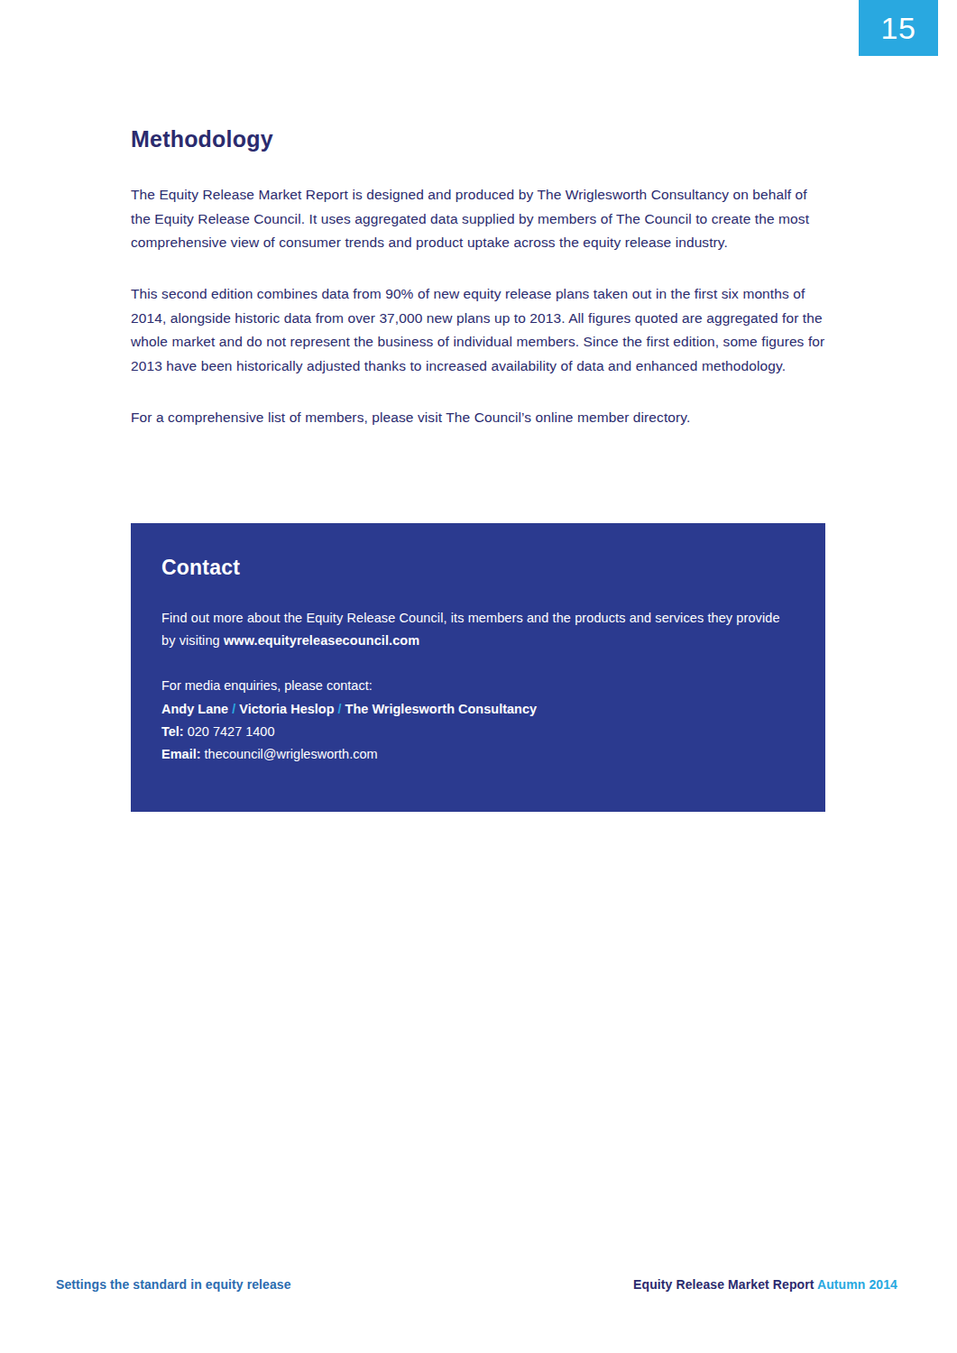15
Methodology
The Equity Release Market Report is designed and produced by The Wriglesworth Consultancy on behalf of the Equity Release Council. It uses aggregated data supplied by members of The Council to create the most comprehensive view of consumer trends and product uptake across the equity release industry.
This second edition combines data from 90% of new equity release plans taken out in the first six months of 2014, alongside historic data from over 37,000 new plans up to 2013. All figures quoted are aggregated for the whole market and do not represent the business of individual members. Since the first edition, some figures for 2013 have been historically adjusted thanks to increased availability of data and enhanced methodology.
For a comprehensive list of members, please visit The Council’s online member directory.
Contact
Find out more about the Equity Release Council, its members and the products and services they provide by visiting www.equityreleasecouncil.com
For media enquiries, please contact:
Andy Lane / Victoria Heslop / The Wriglesworth Consultancy
Tel: 020 7427 1400
Email: thecouncil@wriglesworth.com
Settings the standard in equity release
Equity Release Market Report Autumn 2014